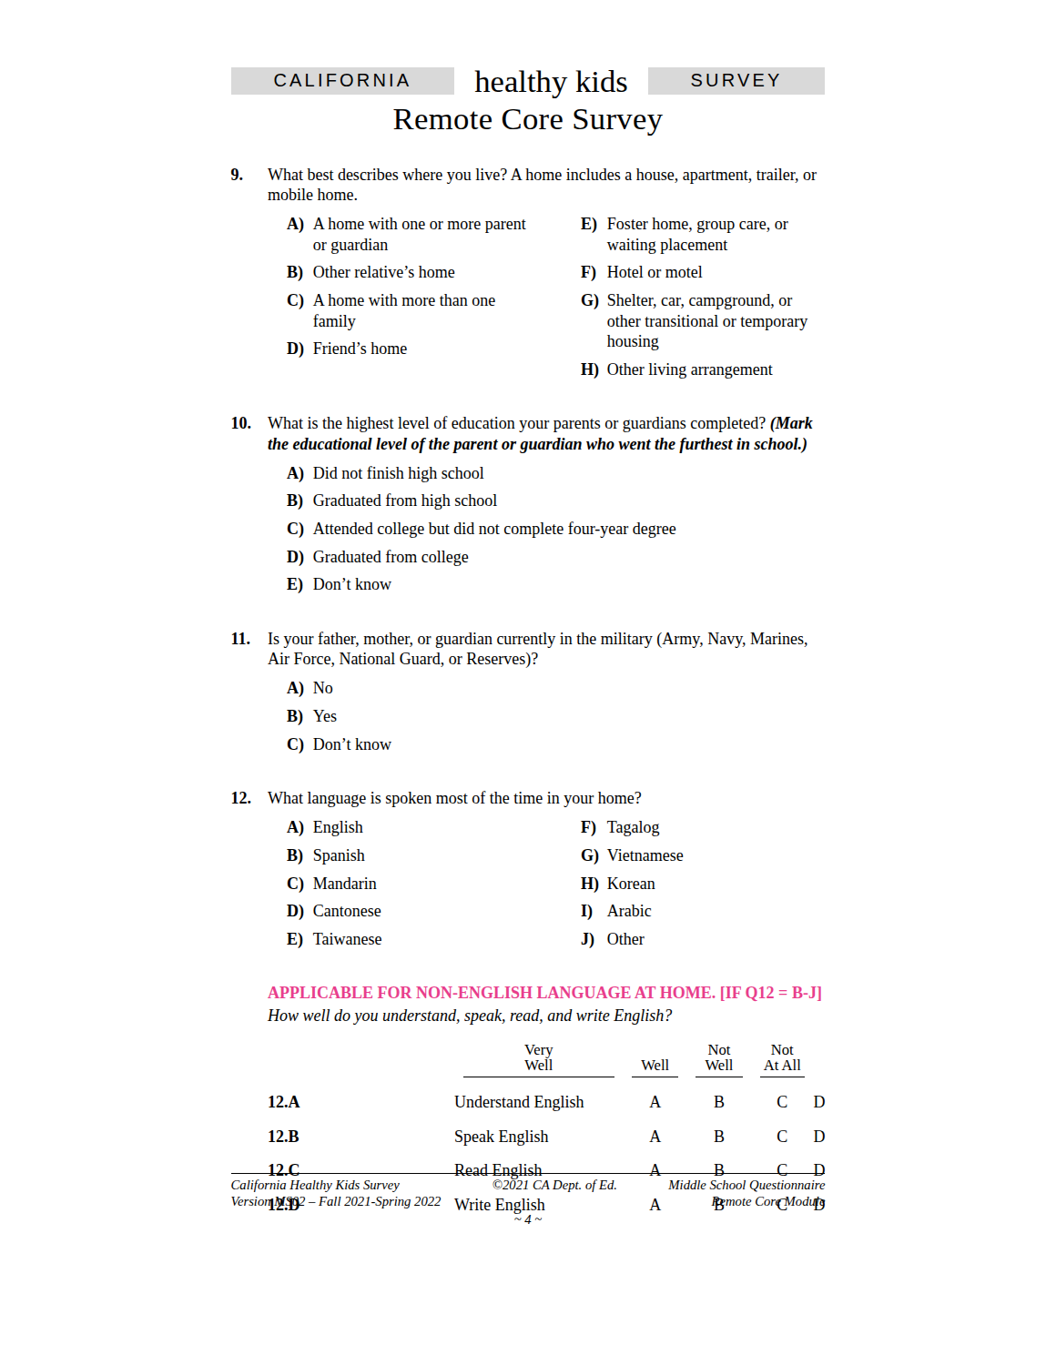CALIFORNIA
healthy kids
SURVEY
Remote Core Survey
9.
What best describes where you live? A home includes a house, apartment, trailer, or mobile home.
A) A home with one or more parent or guardian
B) Other relative’s home
C) A home with more than one family
D) Friend’s home
E) Foster home, group care, or waiting placement
F) Hotel or motel
G) Shelter, car, campground, or other transitional or temporary housing
H) Other living arrangement
10.
What is the highest level of education your parents or guardians completed? (Mark the educational level of the parent or guardian who went the furthest in school.)
A) Did not finish high school
B) Graduated from high school
C) Attended college but did not complete four-year degree
D) Graduated from college
E) Don’t know
11.
Is your father, mother, or guardian currently in the military (Army, Navy, Marines, Air Force, National Guard, or Reserves)?
A) No
B) Yes
C) Don’t know
12.
What language is spoken most of the time in your home?
A) English
B) Spanish
C) Mandarin
D) Cantonese
E) Taiwanese
F) Tagalog
G) Vietnamese
H) Korean
I) Arabic
J) Other
APPLICABLE FOR NON-ENGLISH LANGUAGE AT HOME. [IF Q12 = B-J]
How well do you understand, speak, read, and write English?
| | Very Well | Well | Not Well | Not At All |
| --- | --- | --- | --- | --- |
| 12.A | Understand English | A | B | C | D |
| 12.B | Speak English | A | B | C | D |
| 12.C | Read English | A | B | C | D |
| 12.D | Write English | A | B | C | D |
California Healthy Kids Survey
Version MS02 – Fall 2021-Spring 2022
©2021 CA Dept. of Ed.
Middle School Questionnaire
Remote Core Module
~ 4 ~